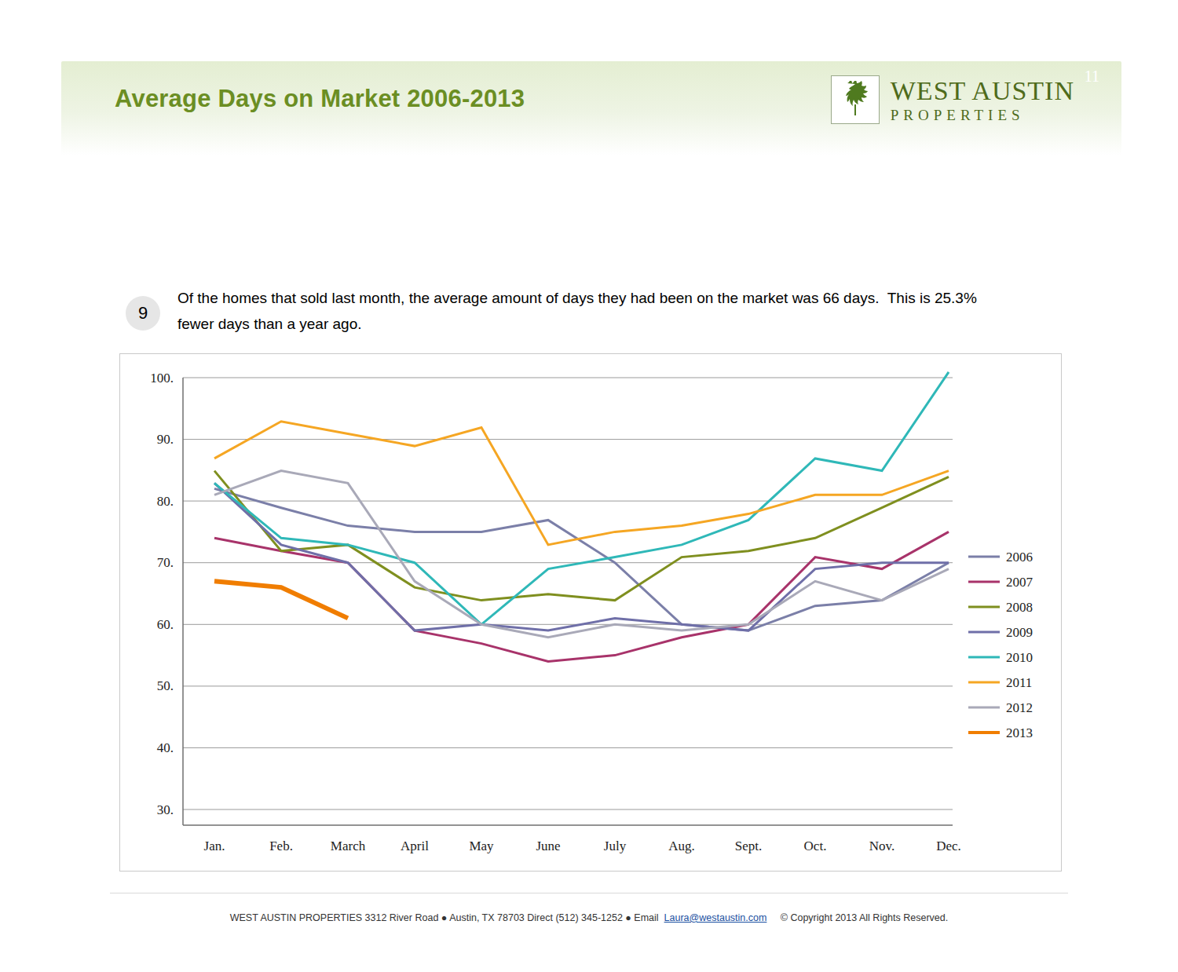11
Average Days on Market 2006-2013
WEST AUSTIN
PROPERTIES
9
Of the homes that sold last month, the average amount of days they had been on the market was 66 days. This is 25.3% fewer days than a year ago.
100. 90. 80. 70. 60. 50. 40. 30. Jan. Feb. March April May June July Aug. Sept. Oct. Nov. Dec. 2006 2007 2008 2009 2010 2011 2012 2013
WEST AUSTIN PROPERTIES 3312 River Road ● Austin, TX 78703 Direct (512) 345-1252 ● Email Laura@westaustin.com © Copyright 2013 All Rights Reserved.